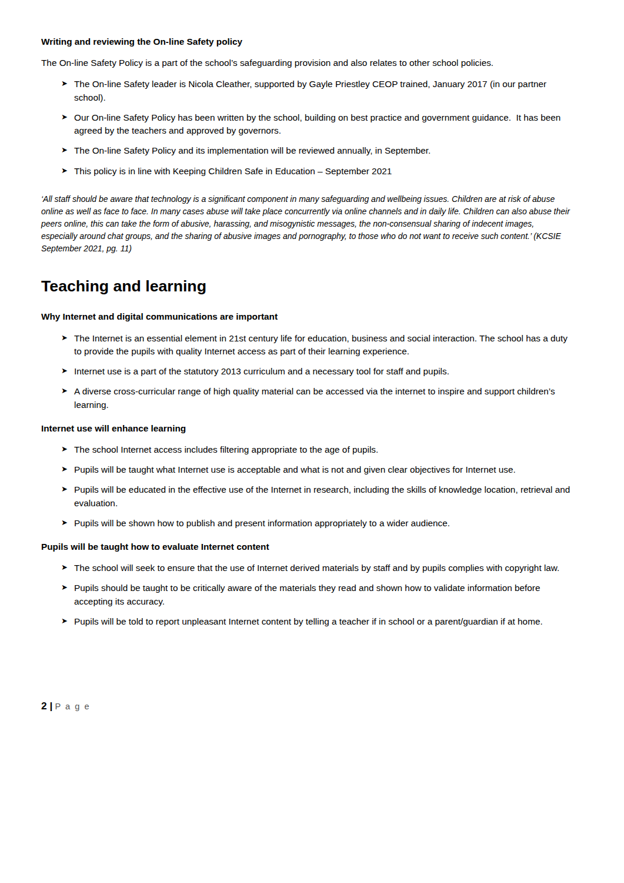Writing and reviewing the On-line Safety policy
The On-line Safety Policy is a part of the school’s safeguarding provision and also relates to other school policies.
The On-line Safety leader is Nicola Cleather, supported by Gayle Priestley CEOP trained, January 2017 (in our partner school).
Our On-line Safety Policy has been written by the school, building on best practice and government guidance. It has been agreed by the teachers and approved by governors.
The On-line Safety Policy and its implementation will be reviewed annually, in September.
This policy is in line with Keeping Children Safe in Education – September 2021
‘All staff should be aware that technology is a significant component in many safeguarding and wellbeing issues. Children are at risk of abuse online as well as face to face. In many cases abuse will take place concurrently via online channels and in daily life. Children can also abuse their peers online, this can take the form of abusive, harassing, and misogynistic messages, the non-consensual sharing of indecent images, especially around chat groups, and the sharing of abusive images and pornography, to those who do not want to receive such content.’ (KCSIE September 2021, pg. 11)
Teaching and learning
Why Internet and digital communications are important
The Internet is an essential element in 21st century life for education, business and social interaction. The school has a duty to provide the pupils with quality Internet access as part of their learning experience.
Internet use is a part of the statutory 2013 curriculum and a necessary tool for staff and pupils.
A diverse cross-curricular range of high quality material can be accessed via the internet to inspire and support children’s learning.
Internet use will enhance learning
The school Internet access includes filtering appropriate to the age of pupils.
Pupils will be taught what Internet use is acceptable and what is not and given clear objectives for Internet use.
Pupils will be educated in the effective use of the Internet in research, including the skills of knowledge location, retrieval and evaluation.
Pupils will be shown how to publish and present information appropriately to a wider audience.
Pupils will be taught how to evaluate Internet content
The school will seek to ensure that the use of Internet derived materials by staff and by pupils complies with copyright law.
Pupils should be taught to be critically aware of the materials they read and shown how to validate information before accepting its accuracy.
Pupils will be told to report unpleasant Internet content by telling a teacher if in school or a parent/guardian if at home.
2 | P a g e